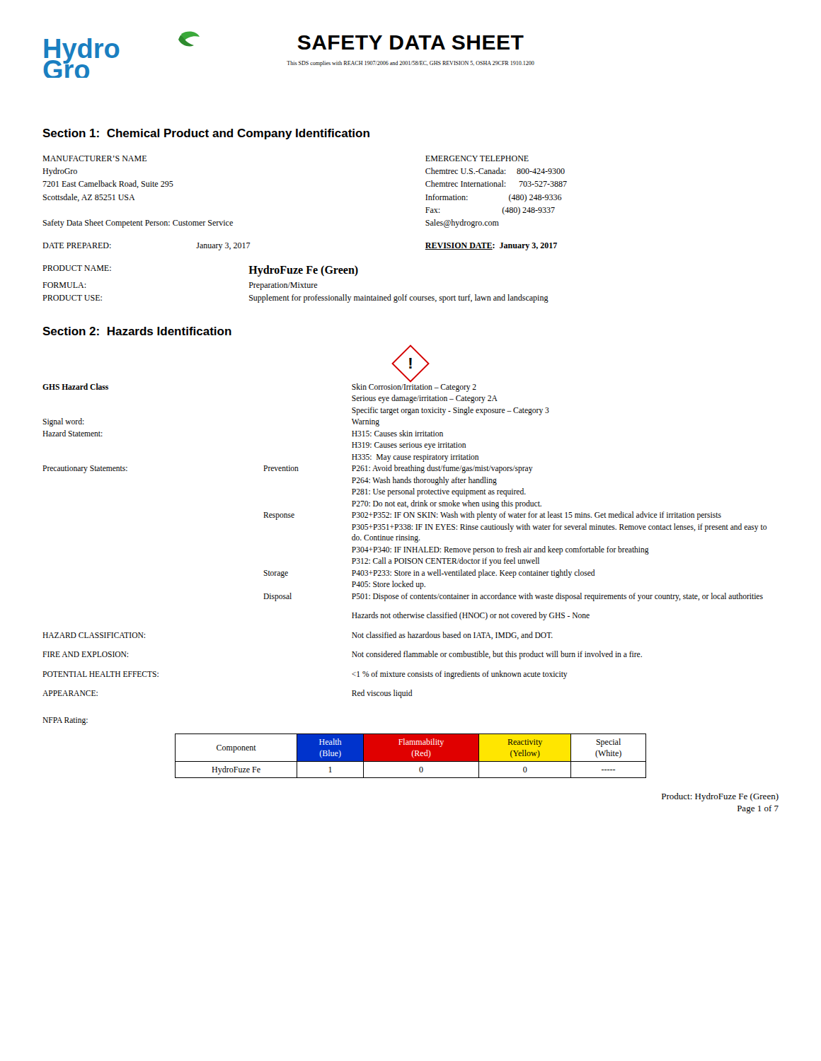Hydro Gro
SAFETY DATA SHEET
This SDS complies with REACH 1907/2006 and 2001/58/EC, GHS REVISION 5, OSHA 29CFR 1910.1200
Section 1: Chemical Product and Company Identification
| Manufacturer’s Name | Emergency Telephone |
| HydroGro | Chemtrec U.S.-Canada: 800-424-9300 |
| 7201 East Camelback Road, Suite 295 | Chemtrec International: 703-527-3887 |
| Scottsdale, AZ 85251 USA | Information: (480) 248-9336 |
| | Fax: (480) 248-9337 |
| Safety Data Sheet Competent Person: Customer Service | Sales@hydrogro.com |
| Date Prepared: January 3, 2017 | REVISION DATE : January 3, 2017 |
| Product Name: | HydroFuze Fe (Green) |
| Formula: | Preparation/Mixture |
| Product Use: | Supplement for professionally maintained golf courses, sport turf, lawn and landscaping |
Section 2: Hazards Identification
!
| GHS Hazard Class | | Skin Corrosion/Irritation – Category 2 |
| | | Serious eye damage/irritation – Category 2A |
| | | Specific target organ toxicity - Single exposure – Category 3 |
| Signal word: | | Warning |
| Hazard Statement: | | H315: Causes skin irritation |
| | | H319: Causes serious eye irritation |
| | | H335: May cause respiratory irritation |
| Precautionary Statements: | Prevention | P261: Avoid breathing dust/fume/gas/mist/vapors/spray |
| | | P264: Wash hands thoroughly after handling |
| | | P281: Use personal protective equipment as required. |
| | | P270: Do not eat, drink or smoke when using this product. |
| | Response | P302+P352: IF ON SKIN: Wash with plenty of water for at least 15 mins. Get medical advice if irritation persists |
| | | P305+P351+P338: IF IN EYES: Rinse cautiously with water for several minutes. Remove contact lenses, if present and easy to do. Continue rinsing. |
| | | P304+P340: IF INHALED: Remove person to fresh air and keep comfortable for breathing |
| | | P312: Call a POISON CENTER/doctor if you feel unwell |
| | Storage | P403+P233: Store in a well-ventilated place. Keep container tightly closed |
| | | P405: Store locked up. |
| | Disposal | P501: Dispose of contents/container in accordance with waste disposal requirements of your country, state, or local authorities |
| | | Hazards not otherwise classified (HNOC) or not covered by GHS - None |
| Hazard Classification: | | Not classified as hazardous based on IATA, IMDG, and DOT. |
| Fire and Explosion: | | Not considered flammable or combustible, but this product will burn if involved in a fire. |
| Potential Health Effects: | | <1 % of mixture consists of ingredients of unknown acute toxicity |
| Appearance: | | Red viscous liquid |
NFPA Rating:
| Component | Health (Blue) | Flammability (Red) | Reactivity (Yellow) | Special (White) |
| --- | --- | --- | --- | --- |
| HydroFuze Fe | 1 | 0 | 0 | ----- |
Product: HydroFuze Fe (Green)
Page 1 of 7